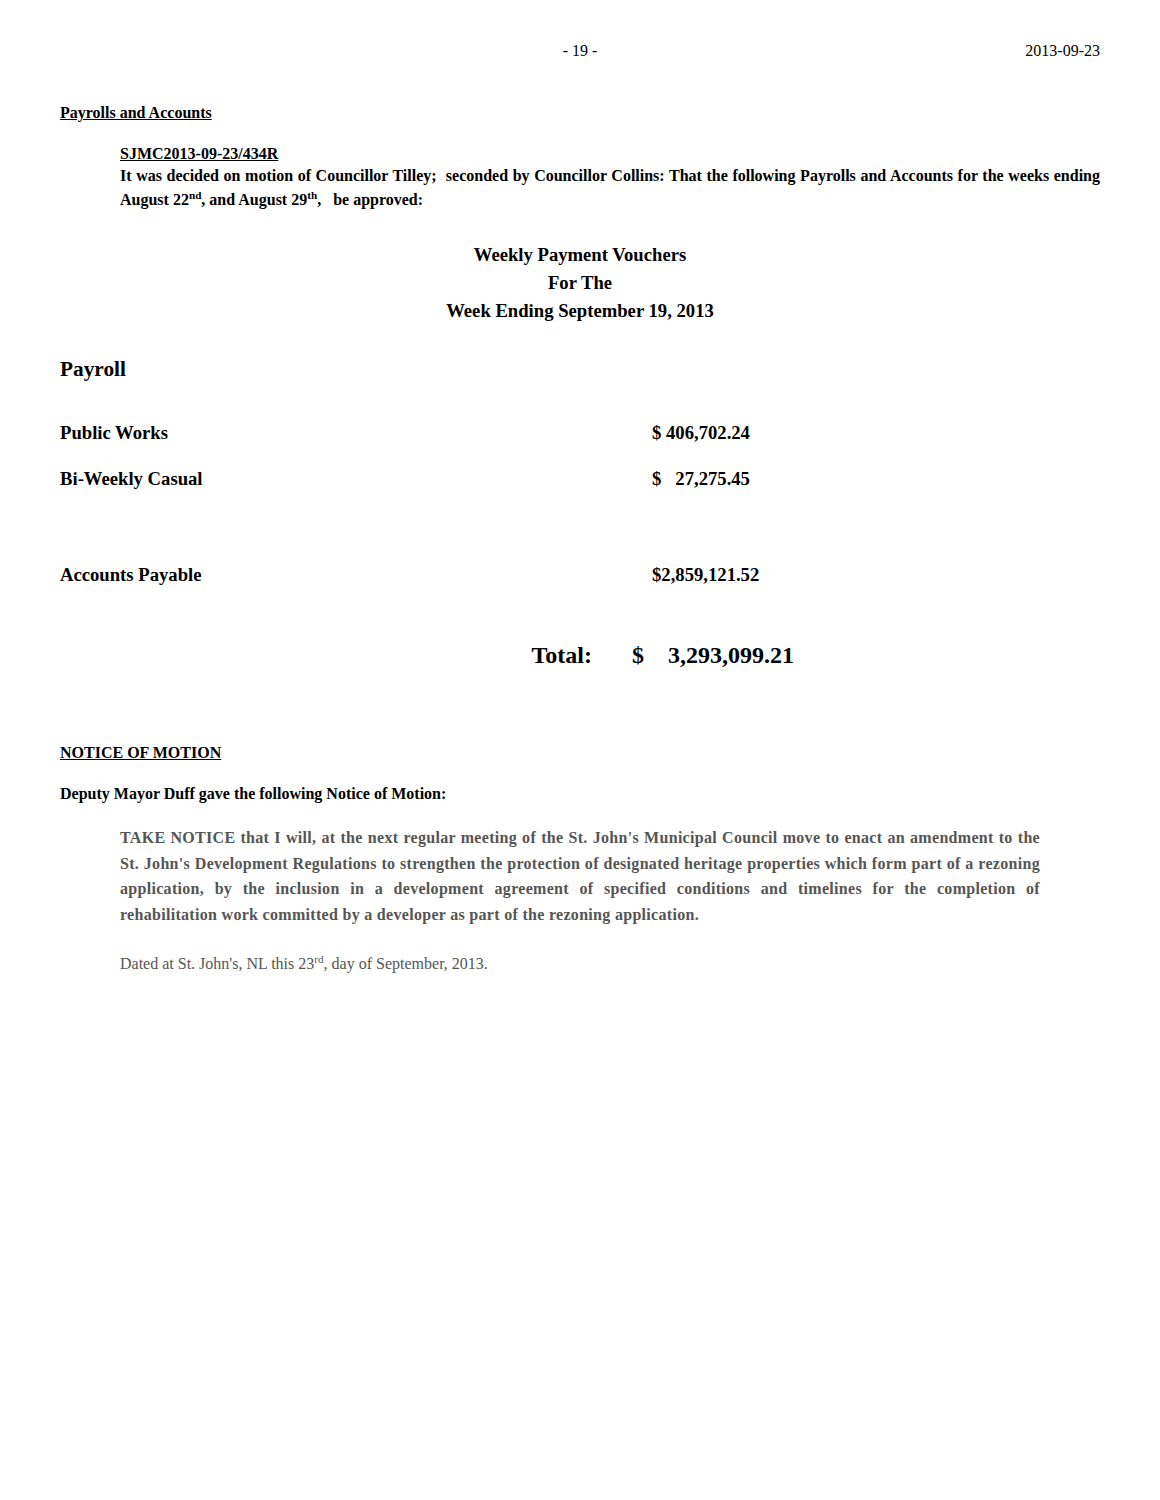- 19 - 2013-09-23
Payrolls and Accounts
SJMC2013-09-23/434R
It was decided on motion of Councillor Tilley; seconded by Councillor Collins: That the following Payrolls and Accounts for the weeks ending August 22nd, and August 29th, be approved:
Weekly Payment Vouchers
For The
Week Ending September 19, 2013
Payroll
| Public Works | $ 406,702.24 |
| Bi-Weekly Casual | $ 27,275.45 |
| Accounts Payable | $2,859,121.52 |
| Total: | $ 3,293,099.21 |
NOTICE OF MOTION
Deputy Mayor Duff gave the following Notice of Motion:
TAKE NOTICE that I will, at the next regular meeting of the St. John's Municipal Council move to enact an amendment to the St. John's Development Regulations to strengthen the protection of designated heritage properties which form part of a rezoning application, by the inclusion in a development agreement of specified conditions and timelines for the completion of rehabilitation work committed by a developer as part of the rezoning application.
Dated at St. John's, NL this 23rd, day of September, 2013.